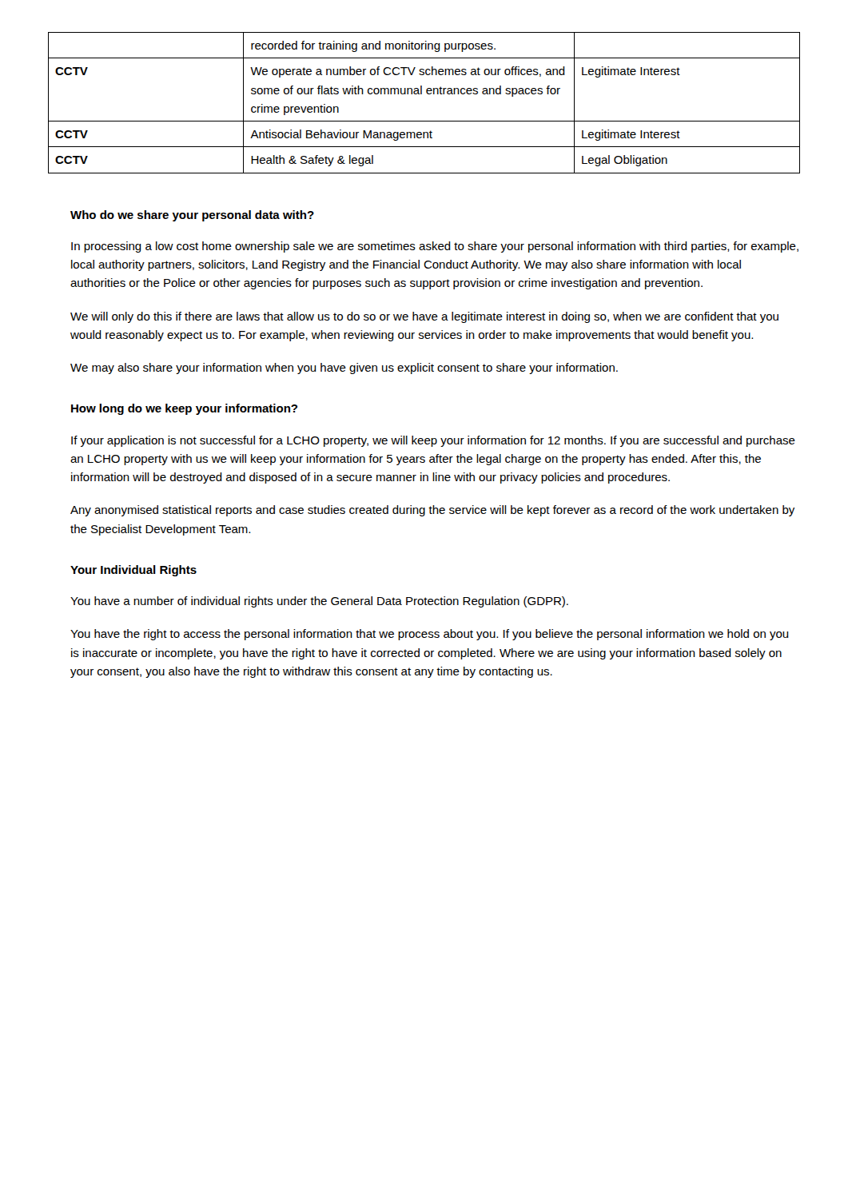| | recorded for training and monitoring purposes. | |
| CCTV | We operate a number of CCTV schemes at our offices, and some of our flats with communal entrances and spaces for crime prevention | Legitimate Interest |
| CCTV | Antisocial Behaviour Management | Legitimate Interest |
| CCTV | Health & Safety & legal | Legal Obligation |
Who do we share your personal data with?
In processing a low cost home ownership sale we are sometimes asked to share your personal information with third parties, for example, local authority partners, solicitors, Land Registry and the Financial Conduct Authority. We may also share information with local authorities or the Police or other agencies for purposes such as support provision or crime investigation and prevention.
We will only do this if there are laws that allow us to do so or we have a legitimate interest in doing so, when we are confident that you would reasonably expect us to. For example, when reviewing our services in order to make improvements that would benefit you.
We may also share your information when you have given us explicit consent to share your information.
How long do we keep your information?
If your application is not successful for a LCHO property, we will keep your information for 12 months. If you are successful and purchase an LCHO property with us we will keep your information for 5 years after the legal charge on the property has ended. After this, the information will be destroyed and disposed of in a secure manner in line with our privacy policies and procedures.
Any anonymised statistical reports and case studies created during the service will be kept forever as a record of the work undertaken by the Specialist Development Team.
Your Individual Rights
You have a number of individual rights under the General Data Protection Regulation (GDPR).
You have the right to access the personal information that we process about you. If you believe the personal information we hold on you is inaccurate or incomplete, you have the right to have it corrected or completed. Where we are using your information based solely on your consent, you also have the right to withdraw this consent at any time by contacting us.